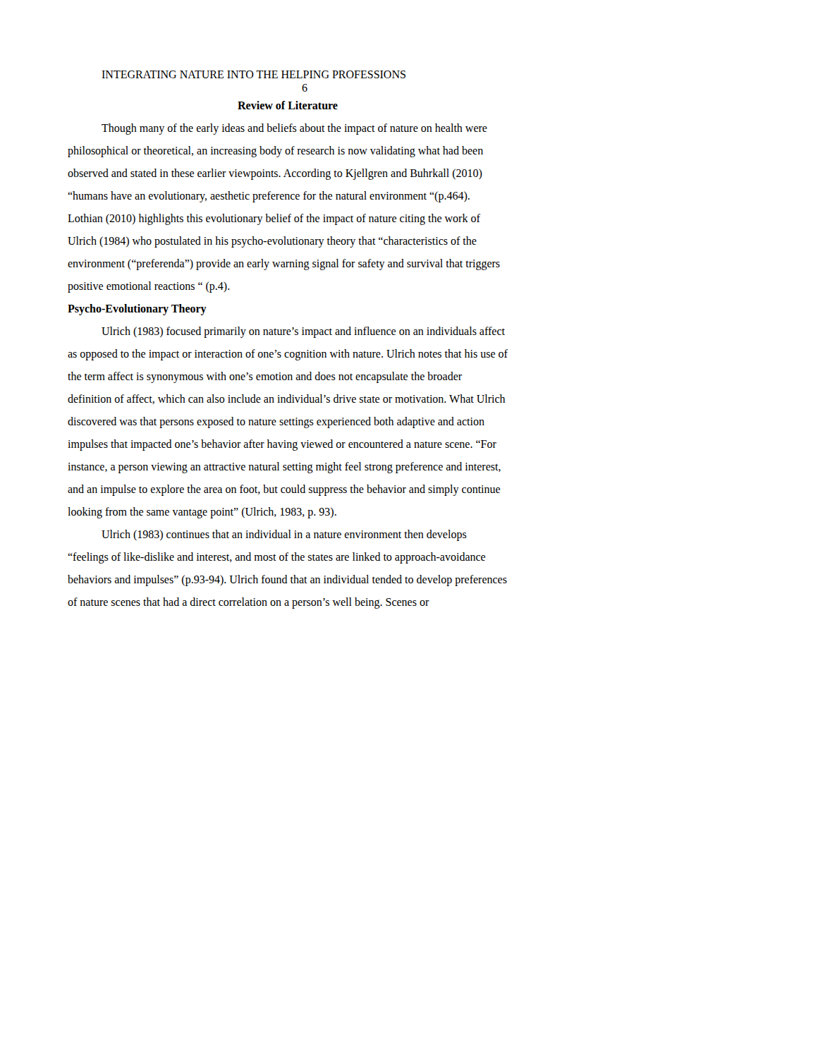INTEGRATING NATURE INTO THE HELPING PROFESSIONS
6
Review of Literature
Though many of the early ideas and beliefs about the impact of nature on health were philosophical or theoretical, an increasing body of research is now validating what had been observed and stated in these earlier viewpoints. According to Kjellgren and Buhrkall (2010) “humans have an evolutionary, aesthetic preference for the natural environment “(p.464). Lothian (2010) highlights this evolutionary belief of the impact of nature citing the work of Ulrich (1984) who postulated in his psycho-evolutionary theory that “characteristics of the environment (“preferenda”) provide an early warning signal for safety and survival that triggers positive emotional reactions “ (p.4).
Psycho-Evolutionary Theory
Ulrich (1983) focused primarily on nature’s impact and influence on an individuals affect as opposed to the impact or interaction of one’s cognition with nature. Ulrich notes that his use of the term affect is synonymous with one’s emotion and does not encapsulate the broader definition of affect, which can also include an individual’s drive state or motivation. What Ulrich discovered was that persons exposed to nature settings experienced both adaptive and action impulses that impacted one’s behavior after having viewed or encountered a nature scene. “For instance, a person viewing an attractive natural setting might feel strong preference and interest, and an impulse to explore the area on foot, but could suppress the behavior and simply continue looking from the same vantage point” (Ulrich, 1983, p. 93).
Ulrich (1983) continues that an individual in a nature environment then develops “feelings of like-dislike and interest, and most of the states are linked to approach-avoidance behaviors and impulses” (p.93-94). Ulrich found that an individual tended to develop preferences of nature scenes that had a direct correlation on a person’s well being. Scenes or